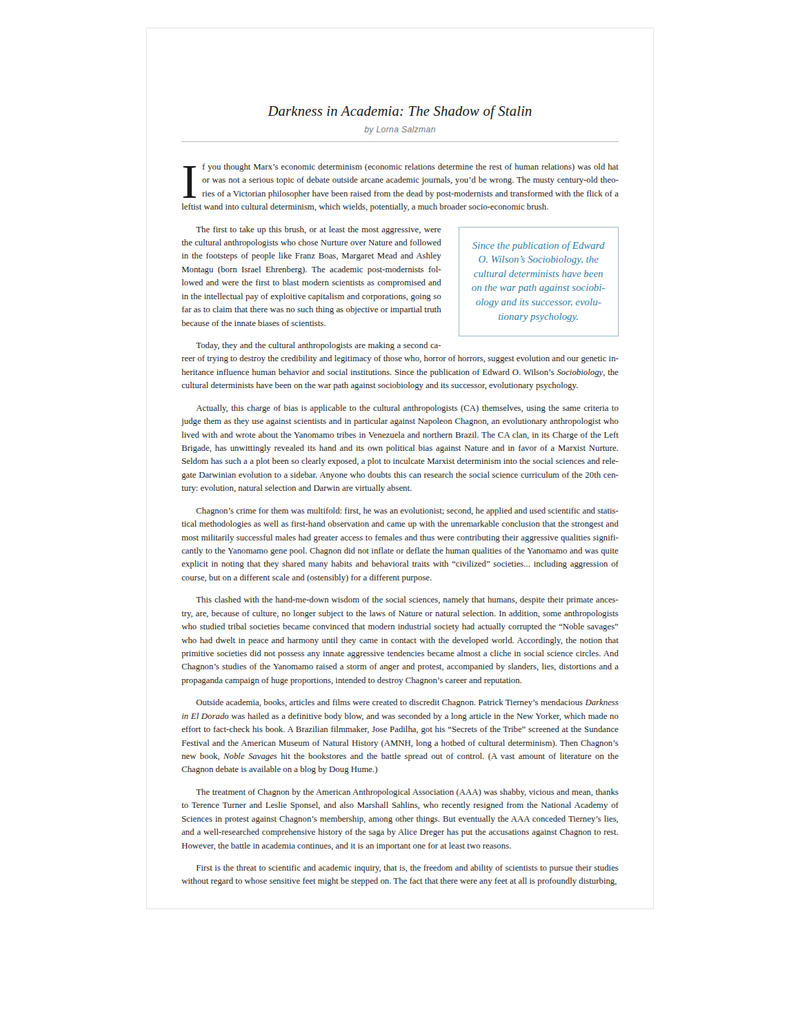Darkness in Academia: The Shadow of Stalin
by Lorna Salzman
If you thought Marx’s economic determinism (economic relations determine the rest of human relations) was old hat or was not a serious topic of debate outside arcane academic journals, you’d be wrong. The musty century-old theories of a Victorian philosopher have been raised from the dead by post-modernists and transformed with the flick of a leftist wand into cultural determinism, which wields, potentially, a much broader socio-economic brush.
Since the publication of Edward O. Wilson’s Sociobiology, the cultural determinists have been on the war path against sociobiology and its successor, evolutionary psychology.
The first to take up this brush, or at least the most aggressive, were the cultural anthropologists who chose Nurture over Nature and followed in the footsteps of people like Franz Boas, Margaret Mead and Ashley Montagu (born Israel Ehrenberg). The academic post-modernists followed and were the first to blast modern scientists as compromised and in the intellectual pay of exploitive capitalism and corporations, going so far as to claim that there was no such thing as objective or impartial truth because of the innate biases of scientists.
Today, they and the cultural anthropologists are making a second career of trying to destroy the credibility and legitimacy of those who, horror of horrors, suggest evolution and our genetic inheritance influence human behavior and social institutions. Since the publication of Edward O. Wilson’s Sociobiology, the cultural determinists have been on the war path against sociobiology and its successor, evolutionary psychology.
Actually, this charge of bias is applicable to the cultural anthropologists (CA) themselves, using the same criteria to judge them as they use against scientists and in particular against Napoleon Chagnon, an evolutionary anthropologist who lived with and wrote about the Yanomamo tribes in Venezuela and northern Brazil. The CA clan, in its Charge of the Left Brigade, has unwittingly revealed its hand and its own political bias against Nature and in favor of a Marxist Nurture. Seldom has such a a plot been so clearly exposed, a plot to inculcate Marxist determinism into the social sciences and relegate Darwinian evolution to a sidebar. Anyone who doubts this can research the social science curriculum of the 20th century: evolution, natural selection and Darwin are virtually absent.
Chagnon’s crime for them was multifold: first, he was an evolutionist; second, he applied and used scientific and statistical methodologies as well as first-hand observation and came up with the unremarkable conclusion that the strongest and most militarily successful males had greater access to females and thus were contributing their aggressive qualities significantly to the Yanomamo gene pool. Chagnon did not inflate or deflate the human qualities of the Yanomamo and was quite explicit in noting that they shared many habits and behavioral traits with “civilized” societies... including aggression of course, but on a different scale and (ostensibly) for a different purpose.
This clashed with the hand-me-down wisdom of the social sciences, namely that humans, despite their primate ancestry, are, because of culture, no longer subject to the laws of Nature or natural selection. In addition, some anthropologists who studied tribal societies became convinced that modern industrial society had actually corrupted the “Noble savages” who had dwelt in peace and harmony until they came in contact with the developed world. Accordingly, the notion that primitive societies did not possess any innate aggressive tendencies became almost a cliche in social science circles. And Chagnon’s studies of the Yanomamo raised a storm of anger and protest, accompanied by slanders, lies, distortions and a propaganda campaign of huge proportions, intended to destroy Chagnon’s career and reputation.
Outside academia, books, articles and films were created to discredit Chagnon. Patrick Tierney’s mendacious Darkness in El Dorado was hailed as a definitive body blow, and was seconded by a long article in the New Yorker, which made no effort to fact-check his book. A Brazilian filmmaker, Jose Padilha, got his “Secrets of the Tribe” screened at the Sundance Festival and the American Museum of Natural History (AMNH, long a hotbed of cultural determinism). Then Chagnon’s new book, Noble Savages hit the bookstores and the battle spread out of control. (A vast amount of literature on the Chagnon debate is available on a blog by Doug Hume.)
The treatment of Chagnon by the American Anthropological Association (AAA) was shabby, vicious and mean, thanks to Terence Turner and Leslie Sponsel, and also Marshall Sahlins, who recently resigned from the National Academy of Sciences in protest against Chagnon’s membership, among other things. But eventually the AAA conceded Tierney’s lies, and a well-researched comprehensive history of the saga by Alice Dreger has put the accusations against Chagnon to rest. However, the battle in academia continues, and it is an important one for at least two reasons.
First is the threat to scientific and academic inquiry, that is, the freedom and ability of scientists to pursue their studies without regard to whose sensitive feet might be stepped on. The fact that there were any feet at all is profoundly disturbing,